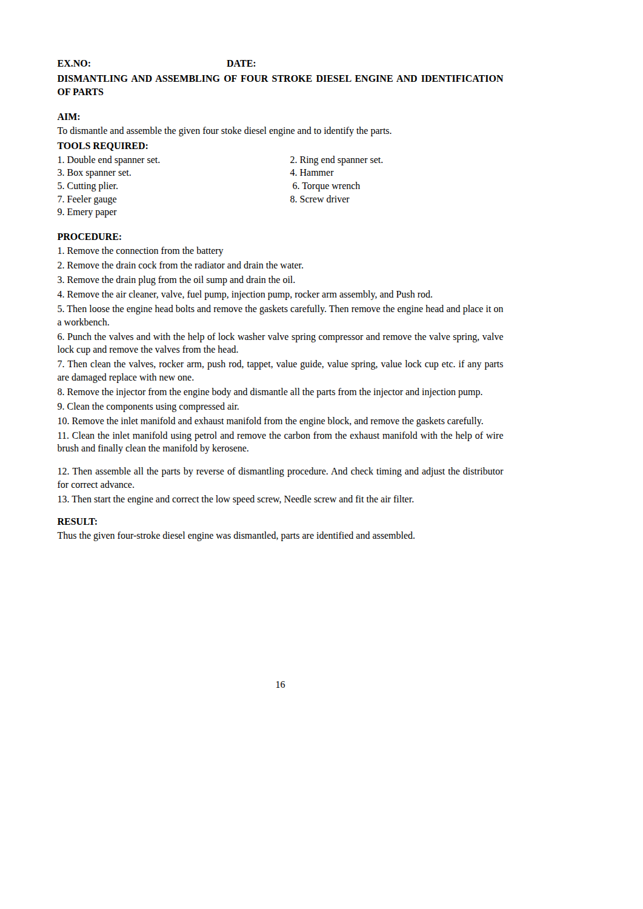EX.NO: DATE:
DISMANTLING AND ASSEMBLING OF FOUR STROKE DIESEL ENGINE AND IDENTIFICATION OF PARTS
AIM:
To dismantle and assemble the given four stoke diesel engine and to identify the parts.
TOOLS REQUIRED:
1. Double end spanner set.
2. Ring end spanner set.
3. Box spanner set.
4. Hammer
5. Cutting plier.
6. Torque wrench
7. Feeler gauge
8. Screw driver
9. Emery paper
PROCEDURE:
1. Remove the connection from the battery
2. Remove the drain cock from the radiator and drain the water.
3. Remove the drain plug from the oil sump and drain the oil.
4. Remove the air cleaner, valve, fuel pump, injection pump, rocker arm assembly, and Push rod.
5. Then loose the engine head bolts and remove the gaskets carefully. Then remove the engine head and place it on a workbench.
6. Punch the valves and with the help of lock washer valve spring compressor and remove the valve spring, valve lock cup and remove the valves from the head.
7. Then clean the valves, rocker arm, push rod, tappet, value guide, value spring, value lock cup etc. if any parts are damaged replace with new one.
8. Remove the injector from the engine body and dismantle all the parts from the injector and injection pump.
9. Clean the components using compressed air.
10. Remove the inlet manifold and exhaust manifold from the engine block, and remove the gaskets carefully.
11. Clean the inlet manifold using petrol and remove the carbon from the exhaust manifold with the help of wire brush and finally clean the manifold by kerosene.
12. Then assemble all the parts by reverse of dismantling procedure. And check timing and adjust the distributor for correct advance.
13. Then start the engine and correct the low speed screw, Needle screw and fit the air filter.
RESULT:
Thus the given four-stroke diesel engine was dismantled, parts are identified and assembled.
16